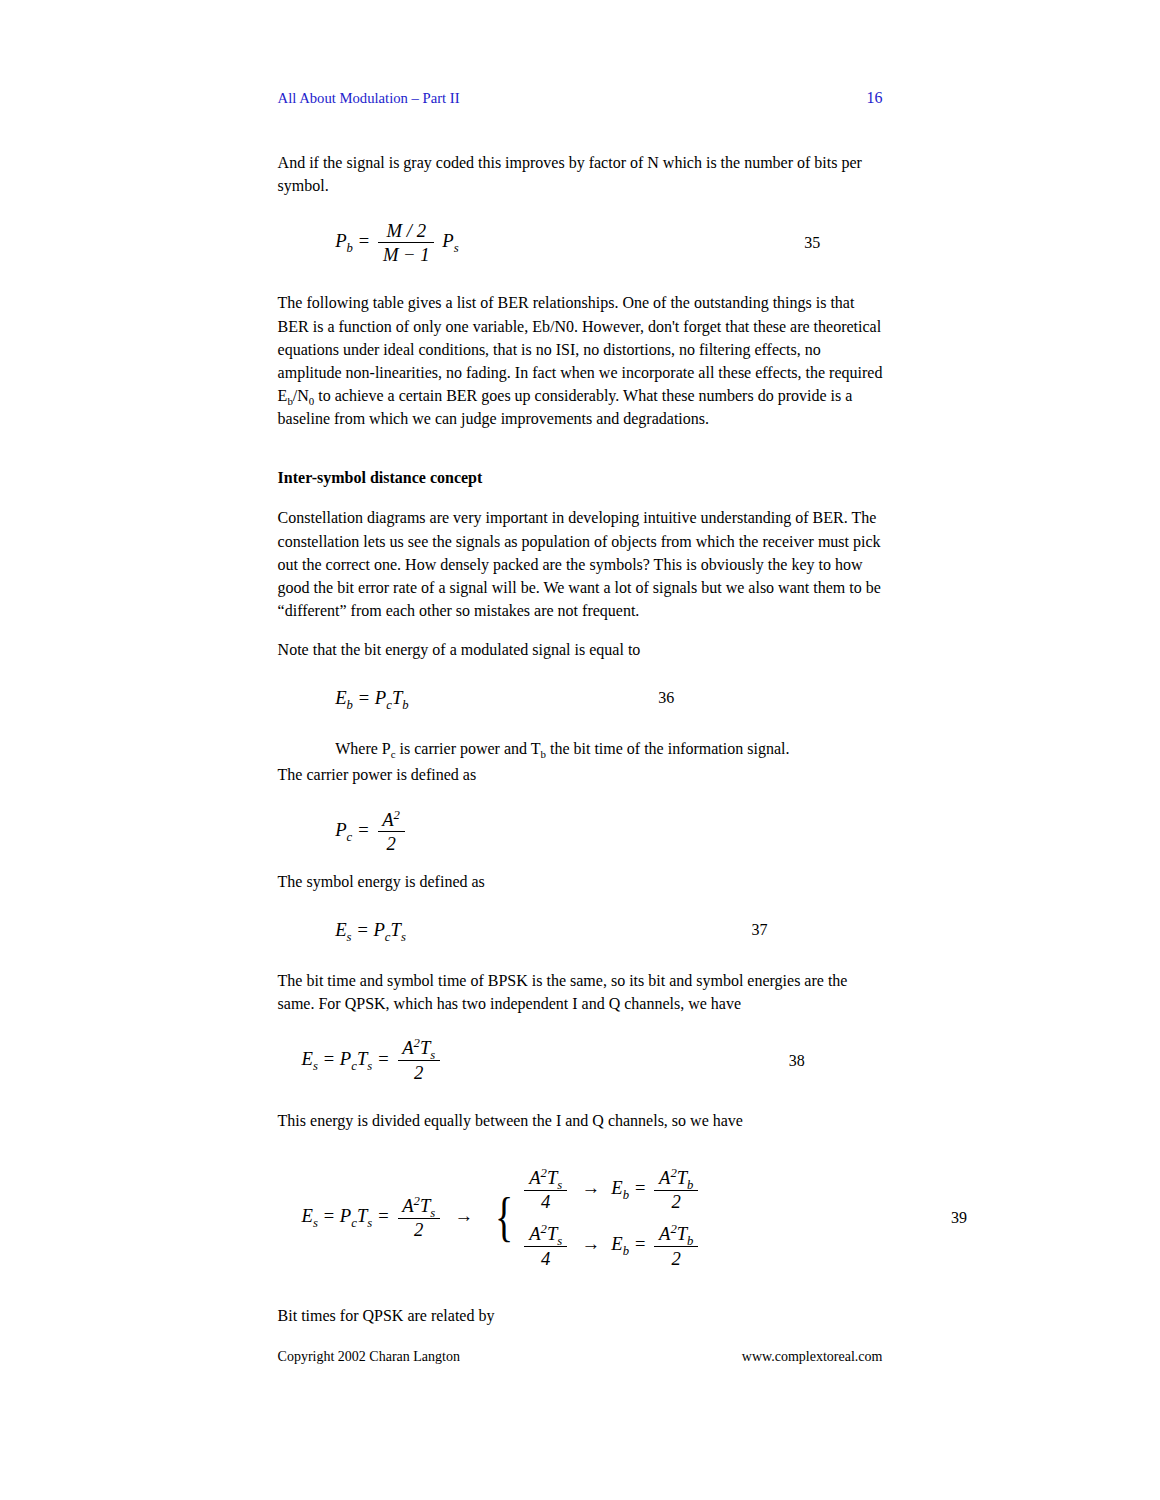All About Modulation – Part II
16
And if the signal is gray coded this improves by factor of N which is the number of bits per symbol.
Pb = M / 2 M − 1 Ps
35
The following table gives a list of BER relationships. One of the outstanding things is that BER is a function of only one variable, Eb/N0. However, don't forget that these are theoretical equations under ideal conditions, that is no ISI, no distortions, no filtering effects, no amplitude non-linearities, no fading. In fact when we incorporate all these effects, the required Eb/N0 to achieve a certain BER goes up considerably. What these numbers do provide is a baseline from which we can judge improvements and degradations.
Inter-symbol distance concept
Constellation diagrams are very important in developing intuitive understanding of BER. The constellation lets us see the signals as population of objects from which the receiver must pick out the correct one. How densely packed are the symbols? This is obviously the key to how good the bit error rate of a signal will be. We want a lot of signals but we also want them to be “different” from each other so mistakes are not frequent.
Note that the bit energy of a modulated signal is equal to
Eb = PcTb
36
Where Pc is carrier power and Tb the bit time of the information signal.
The carrier power is defined as
Pc = A2 2
The symbol energy is defined as
Es = PcTs
37
The bit time and symbol time of BPSK is the same, so its bit and symbol energies are the same. For QPSK, which has two independent I and Q channels, we have
Es = PcTs = A2Ts 2
38
This energy is divided equally between the I and Q channels, so we have
Es = PcTs = A2Ts 2 → { A2Ts 4 → Eb = A2Tb 2 A2Ts 4 → Eb = A2Tb 2
39
Bit times for QPSK are related by
Copyright 2002 Charan Langton
www.complextoreal.com